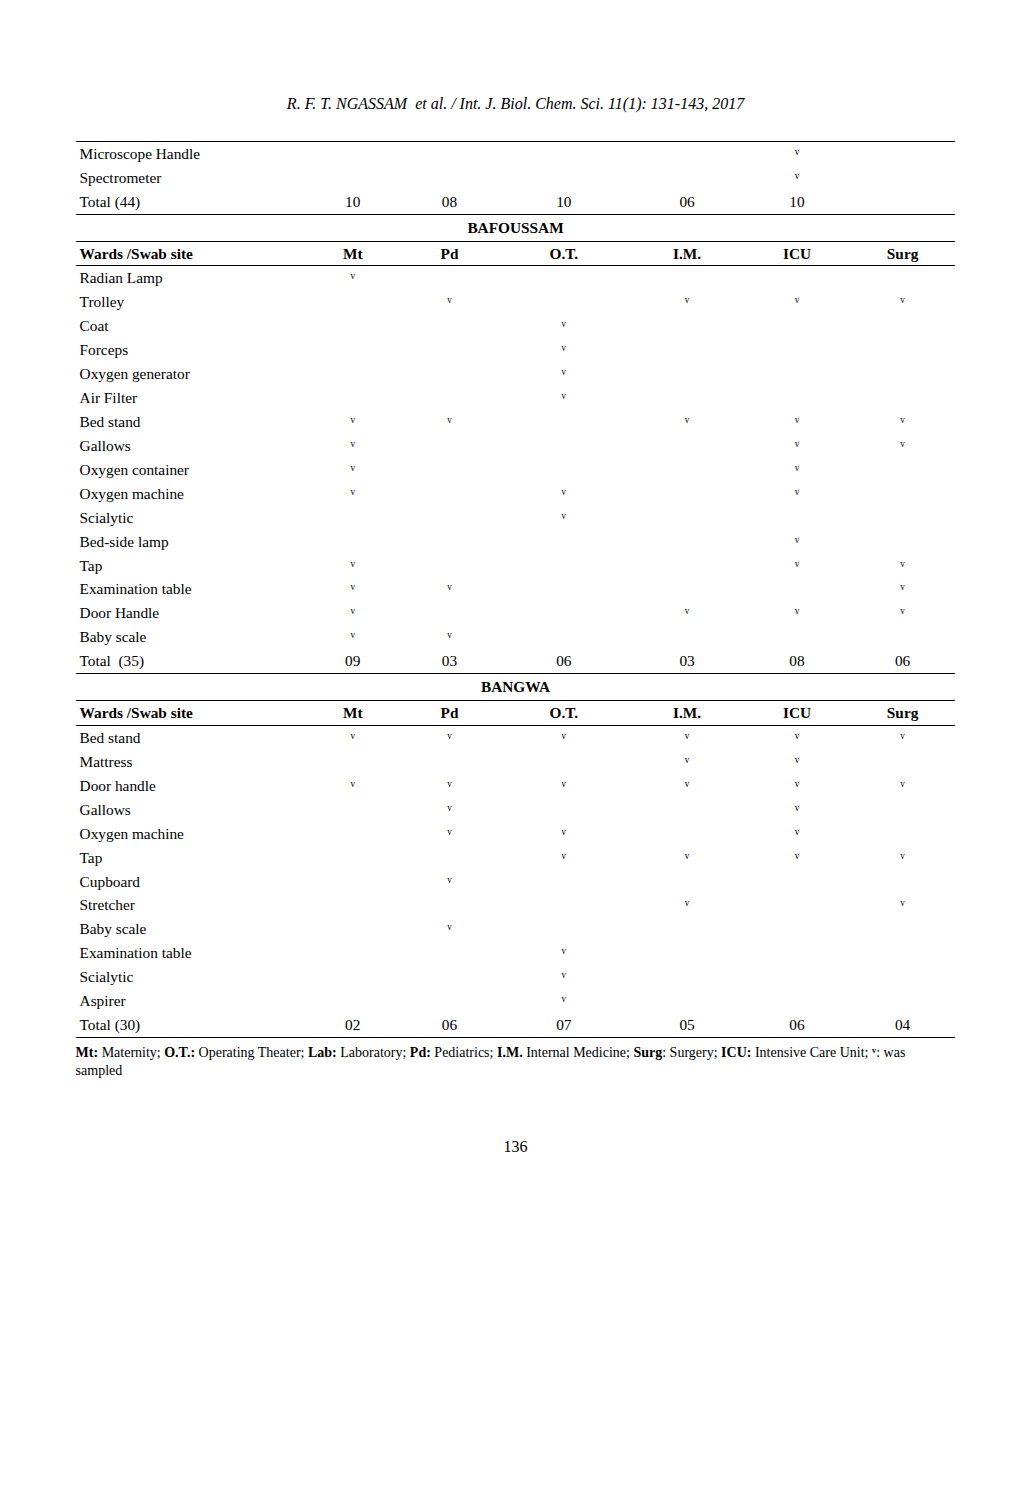R. F. T. NGASSAM et al. / Int. J. Biol. Chem. Sci. 11(1): 131-143, 2017
| Microscope Handle | | | | | ᵛ | |
| Spectrometer | | | | | ᵛ | |
| Total (44) | 10 | 08 | 10 | 06 | 10 | |
| BAFOUSSAM |
| Wards /Swab site | Mt | Pd | O.T. | I.M. | ICU | Surg |
| Radian Lamp | ᵛ | | | | | |
| Trolley | | ᵛ | | ᵛ | ᵛ | ᵛ |
| Coat | | | ᵛ | | | |
| Forceps | | | ᵛ | | | |
| Oxygen generator | | | ᵛ | | | |
| Air Filter | | | ᵛ | | | |
| Bed stand | ᵛ | ᵛ | | ᵛ | ᵛ | ᵛ |
| Gallows | ᵛ | | | | ᵛ | ᵛ |
| Oxygen container | ᵛ | | | | ᵛ | |
| Oxygen machine | ᵛ | | ᵛ | | ᵛ | |
| Scialytic | | | ᵛ | | | |
| Bed-side lamp | | | | | ᵛ | |
| Tap | ᵛ | | | | ᵛ | ᵛ |
| Examination table | ᵛ | ᵛ | | | | ᵛ |
| Door Handle | ᵛ | | | ᵛ | ᵛ | ᵛ |
| Baby scale | ᵛ | ᵛ | | | | |
| Total (35) | 09 | 03 | 06 | 03 | 08 | 06 |
| BANGWA |
| Wards /Swab site | Mt | Pd | O.T. | I.M. | ICU | Surg |
| Bed stand | ᵛ | ᵛ | ᵛ | ᵛ | ᵛ | ᵛ |
| Mattress | | | | ᵛ | ᵛ | |
| Door handle | ᵛ | ᵛ | ᵛ | ᵛ | ᵛ | ᵛ |
| Gallows | | ᵛ | | | ᵛ | |
| Oxygen machine | | ᵛ | ᵛ | | ᵛ | |
| Tap | | | ᵛ | ᵛ | ᵛ | ᵛ |
| Cupboard | | ᵛ | | | | |
| Stretcher | | | | ᵛ | | ᵛ |
| Baby scale | | ᵛ | | | | |
| Examination table | | | ᵛ | | | |
| Scialytic | | | ᵛ | | | |
| Aspirer | | | ᵛ | | | |
| Total (30) | 02 | 06 | 07 | 05 | 06 | 04 |
Mt: Maternity; O.T.: Operating Theater; Lab: Laboratory; Pd: Pediatrics; I.M. Internal Medicine; Surg: Surgery; ICU: Intensive Care Unit; ᵛ: was sampled
136